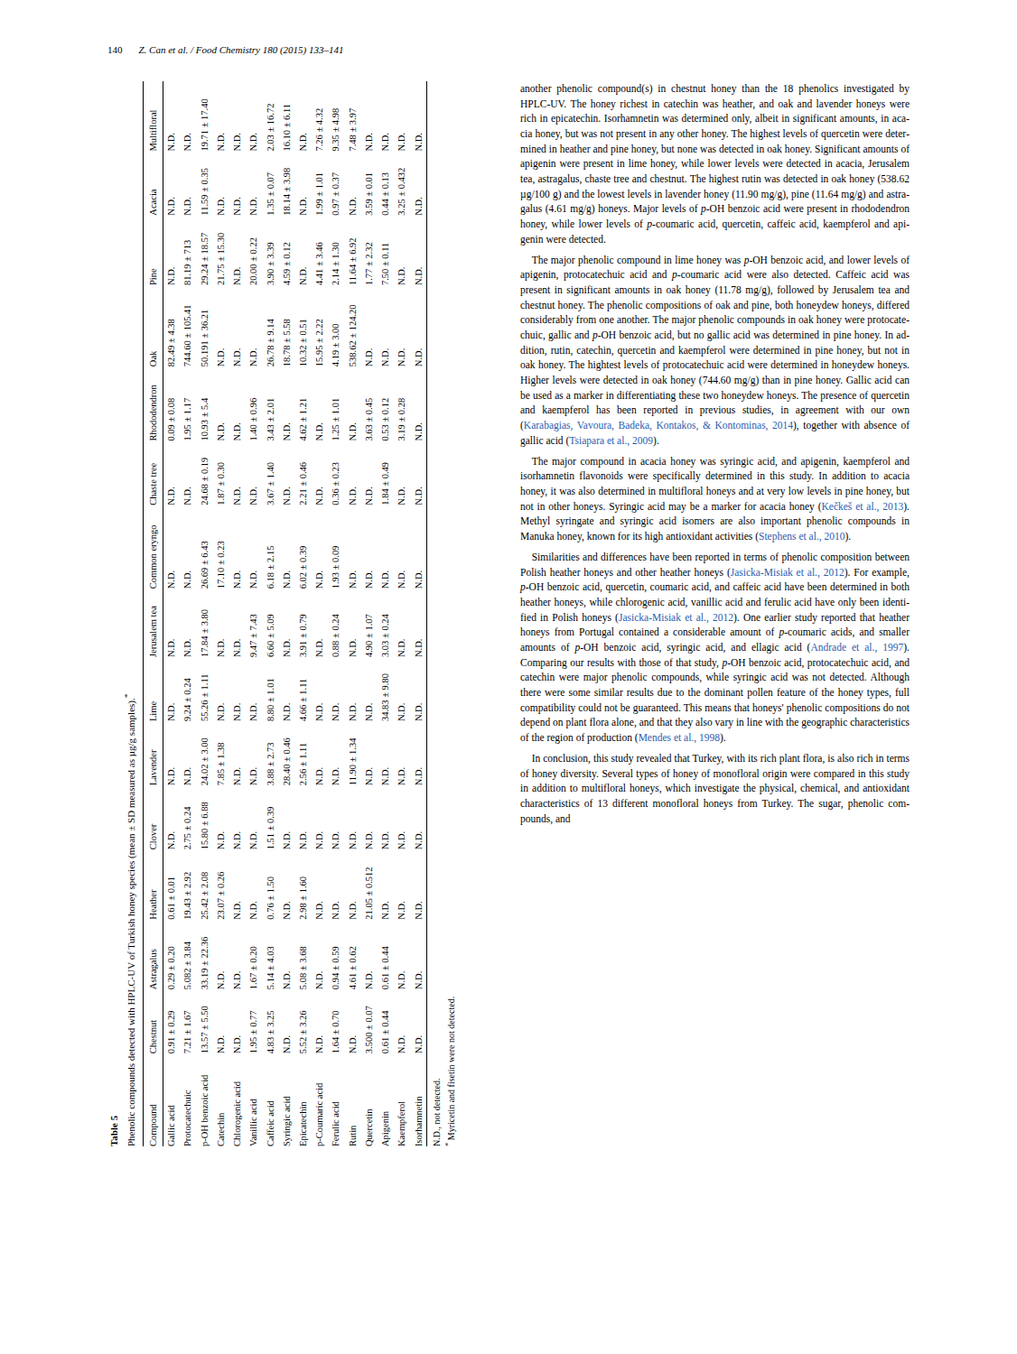140 Z. Can et al. / Food Chemistry 180 (2015) 133–141
Table 5
Phenolic compounds detected with HPLC-UV of Turkish honey species (mean ± SD measured as µg/g samples).*
| Compound | Chestnut | Astragalus | Heather | Clover | Lavender | Lime | Jerusalem tea | Common eryngo | Chaste tree | Rhododendron | Oak | Pine | Acacia | Multifloral |
| --- | --- | --- | --- | --- | --- | --- | --- | --- | --- | --- | --- | --- | --- | --- |
| Gallic acid | 0.91 ± 0.29 | 0.29 ± 0.20 | 0.61 ± 0.01 | N.D. | N.D. | N.D. | N.D. | N.D. | N.D. | 0.09 ± 0.08 | 82.49 ± 4.38 | N.D. | N.D. | N.D. |
| Protocatechuic | 7.21 ± 1.67 | 5.082 ± 3.84 | 19.43 ± 2.92 | 2.75 ± 0.24 | N.D. | 9.24 ± 0.24 | N.D. | N.D. | N.D. | 1.95 ± 1.17 | 744.60 ± 105.41 | 81.19 ± 713 | N.D. | N.D. |
| p-OH benzoic acid | 13.57 ± 5.50 | 33.19 ± 22.36 | 25.42 ± 2.08 | 15.80 ± 6.88 | 24.02 ± 3.00 | 55.26 ± 1.11 | 17.84 ± 3.80 | 26.69 ± 6.43 | 24.68 ± 0.19 | 10.93 ± 5.4 | 50.191 ± 36.21 | 29.24 ± 18.57 | 11.59 ± 0.35 | 19.71 ± 17.40 |
| Catechin | N.D. | N.D. | 23.07 ± 0.26 | N.D. | 7.85 ± 1.38 | N.D. | N.D. | 17.10 ± 0.23 | 1.87 ± 0.30 | N.D. | N.D. | 21.75 ± 15.30 | N.D. | N.D. |
| Chlorogenic acid | N.D. | N.D. | N.D. | N.D. | N.D. | N.D. | N.D. | N.D. | N.D. | N.D. | N.D. | N.D. | N.D. | N.D. |
| Vanillic acid | 1.95 ± 0.77 | 1.67 ± 0.20 | N.D. | N.D. | N.D. | N.D. | 9.47 ± 7.43 | N.D. | N.D. | 1.40 ± 0.96 | N.D. | 20.00 ± 0.22 | N.D. | N.D. |
| Caffeic acid | 4.83 ± 3.25 | 5.14 ± 4.03 | 0.76 ± 1.50 | 1.51 ± 0.39 | 3.88 ± 2.73 | 8.80 ± 1.01 | 6.60 ± 5.09 | 6.18 ± 2.15 | 3.67 ± 1.40 | 3.43 ± 2.01 | 26.78 ± 9.14 | 3.90 ± 3.39 | 1.35 ± 0.07 | 2.03 ± 16.72 |
| Syringic acid | N.D. | N.D. | N.D. | N.D. | 28.40 ± 0.46 | N.D. | N.D. | N.D. | N.D. | N.D. | 18.78 ± 5.58 | 4.59 ± 0.12 | 18.14 ± 3.98 | 16.10 ± 6.11 |
| Epicatechin | 5.52 ± 3.26 | 5.08 ± 3.68 | 2.98 ± 1.60 | N.D. | 2.56 ± 1.11 | 4.66 ± 1.11 | 3.91 ± 0.79 | 6.02 ± 0.39 | 2.21 ± 0.46 | 4.62 ± 1.21 | 10.32 ± 0.51 | N.D. | N.D. | N.D. |
| p-Coumaric acid | N.D. | N.D. | N.D. | N.D. | N.D. | N.D. | N.D. | N.D. | N.D. | N.D. | 15.95 ± 2.22 | 4.41 ± 3.46 | 1.99 ± 1.01 | 7.26 ± 4.32 |
| Ferulic acid | 1.64 ± 0.70 | 0.94 ± 0.59 | N.D. | N.D. | N.D. | N.D. | 0.88 ± 0.24 | 1.93 ± 0.09 | 0.36 ± 0.23 | 1.25 ± 1.01 | 4.19 ± 3.00 | 2.14 ± 1.30 | 0.97 ± 0.37 | 9.35 ± 4.98 |
| Rutin | N.D. | 4.61 ± 0.62 | N.D. | N.D. | 11.90 ± 1.34 | N.D. | N.D. | N.D. | N.D. | N.D. | 538.62 ± 124.20 | 11.64 ± 6.92 | N.D. | 7.48 ± 3.97 |
| Quercetin | 3.500 ± 0.07 | N.D. | 21.05 ± 0.512 | N.D. | N.D. | N.D. | 4.90 ± 1.07 | N.D. | N.D. | 3.63 ± 0.45 | N.D. | 1.77 ± 2.32 | 3.59 ± 0.01 | N.D. |
| Apigenin | 0.61 ± 0.44 | 0.61 ± 0.44 | N.D. | N.D. | N.D. | 34.83 ± 9.80 | 3.03 ± 0.24 | N.D. | 1.84 ± 0.49 | 0.53 ± 0.12 | N.D. | 7.50 ± 0.11 | 0.44 ± 0.13 | N.D. |
| Kaempferol | N.D. | N.D. | N.D. | N.D. | N.D. | N.D. | N.D. | N.D. | N.D. | 3.19 ± 0.28 | N.D. | N.D. | 3.25 ± 0.432 | N.D. |
| Isorhamnetin | N.D. | N.D. | N.D. | N.D. | N.D. | N.D. | N.D. | N.D. | N.D. | N.D. | N.D. | N.D. | N.D. | N.D. |
N.D., not detected.
* Myricetin and fisetin were not detected.
another phenolic compound(s) in chestnut honey than the 18 phenolics investigated by HPLC-UV. The honey richest in catechin was heather, and oak and lavender honeys were rich in epicatechin. Isorhamnetin was determined only, albeit in significant amounts, in acacia honey, but was not present in any other honey. The highest levels of quercetin were determined in heather and pine honey, but none was detected in oak honey. Significant amounts of apigenin were present in lime honey, while lower levels were detected in acacia, Jerusalem tea, astragalus, chaste tree and chestnut. The highest rutin was detected in oak honey (538.62 µg/100 g) and the lowest levels in lavender honey (11.90 mg/g), pine (11.64 mg/g) and astragalus (4.61 mg/g) honeys. Major levels of p-OH benzoic acid were present in rhododendron honey, while lower levels of p-coumaric acid, quercetin, caffeic acid, kaempferol and apigenin were detected.
The major phenolic compound in lime honey was p-OH benzoic acid, and lower levels of apigenin, protocatechuic acid and p-coumaric acid were also detected. Caffeic acid was present in significant amounts in oak honey (11.78 mg/g), followed by Jerusalem tea and chestnut honey. The phenolic compositions of oak and pine, both honeydew honeys, differed considerably from one another. The major phenolic compounds in oak honey were protocatechuic, gallic and p-OH benzoic acid, but no gallic acid was determined in pine honey. In addition, rutin, catechin, quercetin and kaempferol were determined in pine honey, but not in oak honey. The hightest levels of protocatechuic acid were determined in honeydew honeys. Higher levels were detected in oak honey (744.60 mg/g) than in pine honey. Gallic acid can be used as a marker in differentiating these two honeydew honeys. The presence of quercetin and kaempferol has been reported in previous studies, in agreement with our own (Karabagias, Vavoura, Badeka, Kontakos, & Kontominas, 2014), together with absence of gallic acid (Tsiapara et al., 2009).
The major compound in acacia honey was syringic acid, and apigenin, kaempferol and isorhamnetin flavonoids were specifically determined in this study. In addition to acacia honey, it was also determined in multifloral honeys and at very low levels in pine honey, but not in other honeys. Syringic acid may be a marker for acacia honey (Kečkeš et al., 2013). Methyl syringate and syringic acid isomers are also important phenolic compounds in Manuka honey, known for its high antioxidant activities (Stephens et al., 2010).
Similarities and differences have been reported in terms of phenolic composition between Polish heather honeys and other heather honeys (Jasicka-Misiak et al., 2012). For example, p-OH benzoic acid, quercetin, coumaric acid, and caffeic acid have been determined in both heather honeys, while chlorogenic acid, vanillic acid and ferulic acid have only been identified in Polish honeys (Jasicka-Misiak et al., 2012). One earlier study reported that heather honeys from Portugal contained a considerable amount of p-coumaric acids, and smaller amounts of p-OH benzoic acid, syringic acid, and ellagic acid (Andrade et al., 1997). Comparing our results with those of that study, p-OH benzoic acid, protocatechuic acid, and catechin were major phenolic compounds, while syringic acid was not detected. Although there were some similar results due to the dominant pollen feature of the honey types, full compatibility could not be guaranteed. This means that honeys' phenolic compositions do not depend on plant flora alone, and that they also vary in line with the geographic characteristics of the region of production (Mendes et al., 1998).
In conclusion, this study revealed that Turkey, with its rich plant flora, is also rich in terms of honey diversity. Several types of honey of monofloral origin were compared in this study in addition to multifloral honeys, which investigate the physical, chemical, and antioxidant characteristics of 13 different monofloral honeys from Turkey. The sugar, phenolic compounds, and